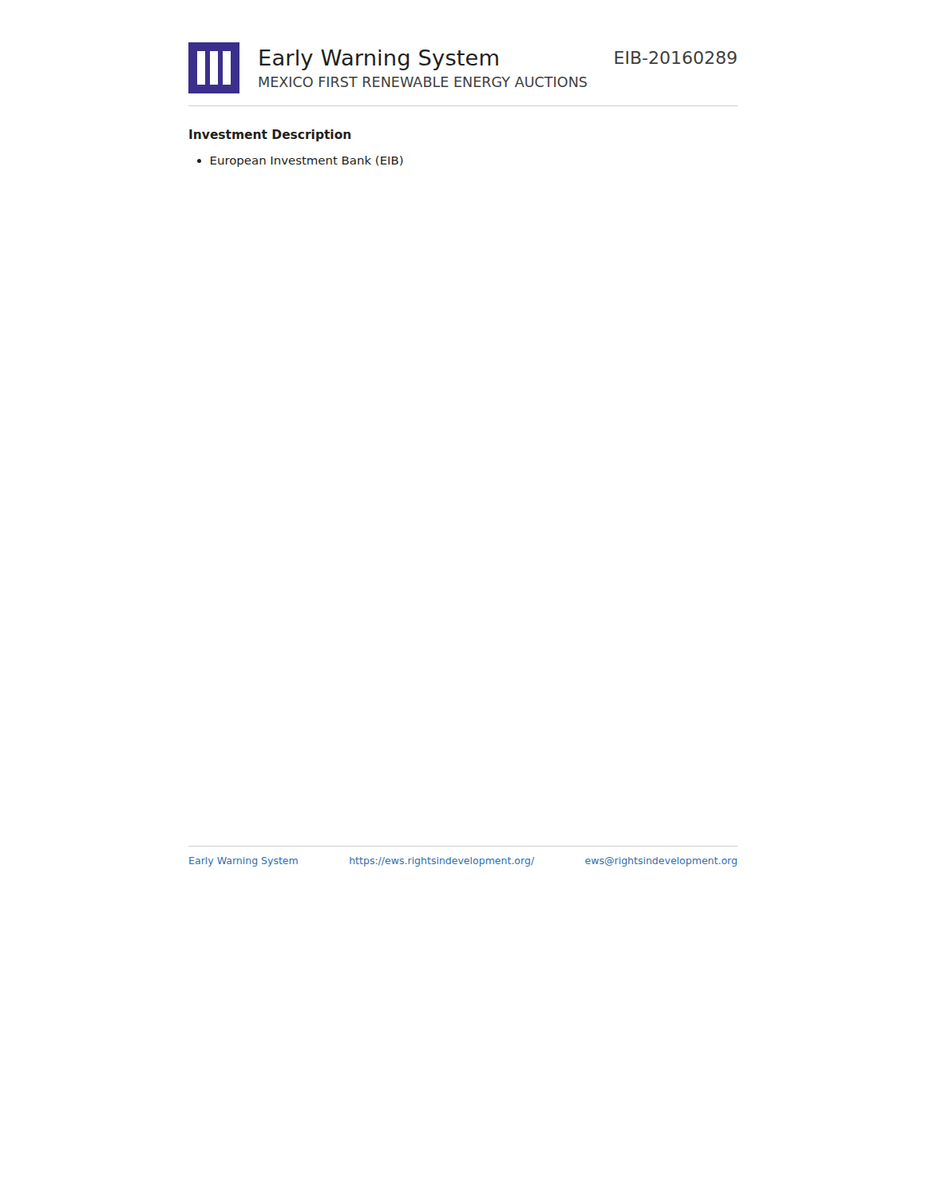Early Warning System
MEXICO FIRST RENEWABLE ENERGY AUCTIONS
EIB-20160289
Investment Description
European Investment Bank (EIB)
Early Warning System
https://ews.rightsindevelopment.org/
ews@rightsindevelopment.org